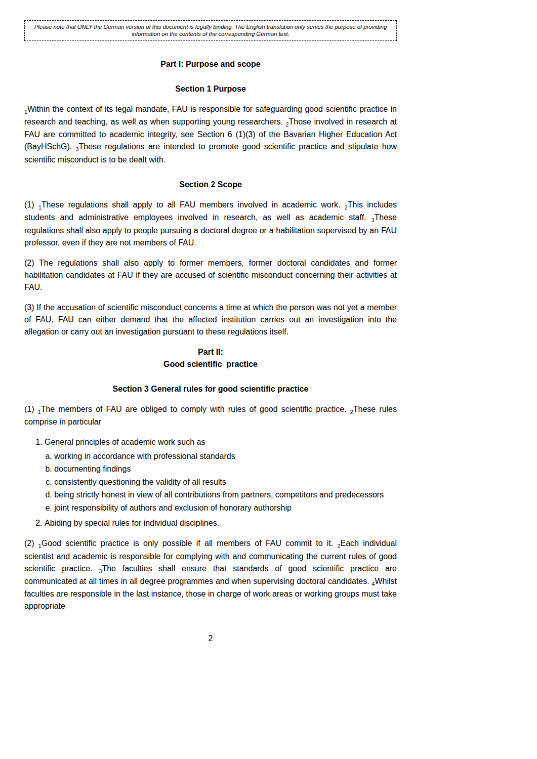Please note that ONLY the German version of this document is legally binding. The English translation only serves the purpose of providing information on the contents of the corresponding German text.
Part I: Purpose and scope
Section 1 Purpose
1 Within the context of its legal mandate, FAU is responsible for safeguarding good scientific practice in research and teaching, as well as when supporting young researchers. 2 Those involved in research at FAU are committed to academic integrity, see Section 6 (1)(3) of the Bavarian Higher Education Act (BayHSchG). 3 These regulations are intended to promote good scientific practice and stipulate how scientific misconduct is to be dealt with.
Section 2 Scope
(1) 1 These regulations shall apply to all FAU members involved in academic work. 2 This includes students and administrative employees involved in research, as well as academic staff. 3 These regulations shall also apply to people pursuing a doctoral degree or a habilitation supervised by an FAU professor, even if they are not members of FAU.
(2) The regulations shall also apply to former members, former doctoral candidates and former habilitation candidates at FAU if they are accused of scientific misconduct concerning their activities at FAU.
(3) If the accusation of scientific misconduct concerns a time at which the person was not yet a member of FAU, FAU can either demand that the affected institution carries out an investigation into the allegation or carry out an investigation pursuant to these regulations itself.
Part II:
Good scientific practice
Section 3 General rules for good scientific practice
(1) 1 The members of FAU are obliged to comply with rules of good scientific practice. 2 These rules comprise in particular
General principles of academic work such as
working in accordance with professional standards
documenting findings
consistently questioning the validity of all results
being strictly honest in view of all contributions from partners, competitors and predecessors
joint responsibility of authors and exclusion of honorary authorship
Abiding by special rules for individual disciplines.
(2) 1 Good scientific practice is only possible if all members of FAU commit to it. 2 Each individual scientist and academic is responsible for complying with and communicating the current rules of good scientific practice. 3 The faculties shall ensure that standards of good scientific practice are communicated at all times in all degree programmes and when supervising doctoral candidates. 4 Whilst faculties are responsible in the last instance, those in charge of work areas or working groups must take appropriate
2